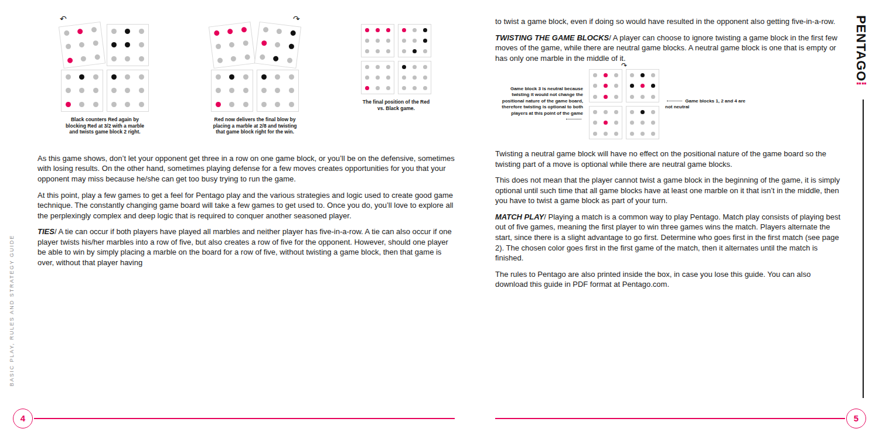Basic Play, Rules and Strategy Guide
↶
Black counters Red again by blocking Red at 3/2 with a marble and twists game block 2 right.
↷
Red now delivers the final blow by placing a marble at 2/8 and twisting that game block right for the win.
The final position of the Red vs. Black game.
As this game shows, don’t let your opponent get three in a row on one game block, or you’ll be on the defensive, sometimes with losing results. On the other hand, sometimes playing defense for a few moves creates opportunities for you that your opponent may miss because he/she can get too busy trying to run the game.
At this point, play a few games to get a feel for Pentago play and the various strategies and logic used to create good game technique. The constantly changing game board will take a few games to get used to. Once you do, you’ll love to explore all the perplexingly complex and deep logic that is required to conquer another seasoned player.
TIES/ A tie can occur if both players have played all marbles and neither player has five-in-a-row. A tie can also occur if one player twists his/her marbles into a row of five, but also creates a row of five for the opponent. However, should one player be able to win by simply placing a marble on the board for a row of five, without twisting a game block, then that game is over, without that player having
4
PENTAGO⁞
to twist a game block, even if doing so would have resulted in the opponent also getting five-in-a-row.
TWISTING THE GAME BLOCKS/ A player can choose to ignore twisting a game block in the first few moves of the game, while there are neutral game blocks. A neutral game block is one that is empty or has only one marble in the middle of it.
Game block 3 is neutral because twisting it would not change the positional nature of the game board, therefore twisting is optional to both players at this point of the game
↷
Game blocks 1, 2 and 4 are not neutral
Twisting a neutral game block will have no effect on the positional nature of the game board so the twisting part of a move is optional while there are neutral game blocks.
This does not mean that the player cannot twist a game block in the beginning of the game, it is simply optional until such time that all game blocks have at least one marble on it that isn’t in the middle, then you have to twist a game block as part of your turn.
MATCH PLAY/ Playing a match is a common way to play Pentago. Match play consists of playing best out of five games, meaning the first player to win three games wins the match. Players alternate the start, since there is a slight advantage to go first. Determine who goes first in the first match (see page 2). The chosen color goes first in the first game of the match, then it alternates until the match is finished.
The rules to Pentago are also printed inside the box, in case you lose this guide. You can also download this guide in PDF format at Pentago.com.
5